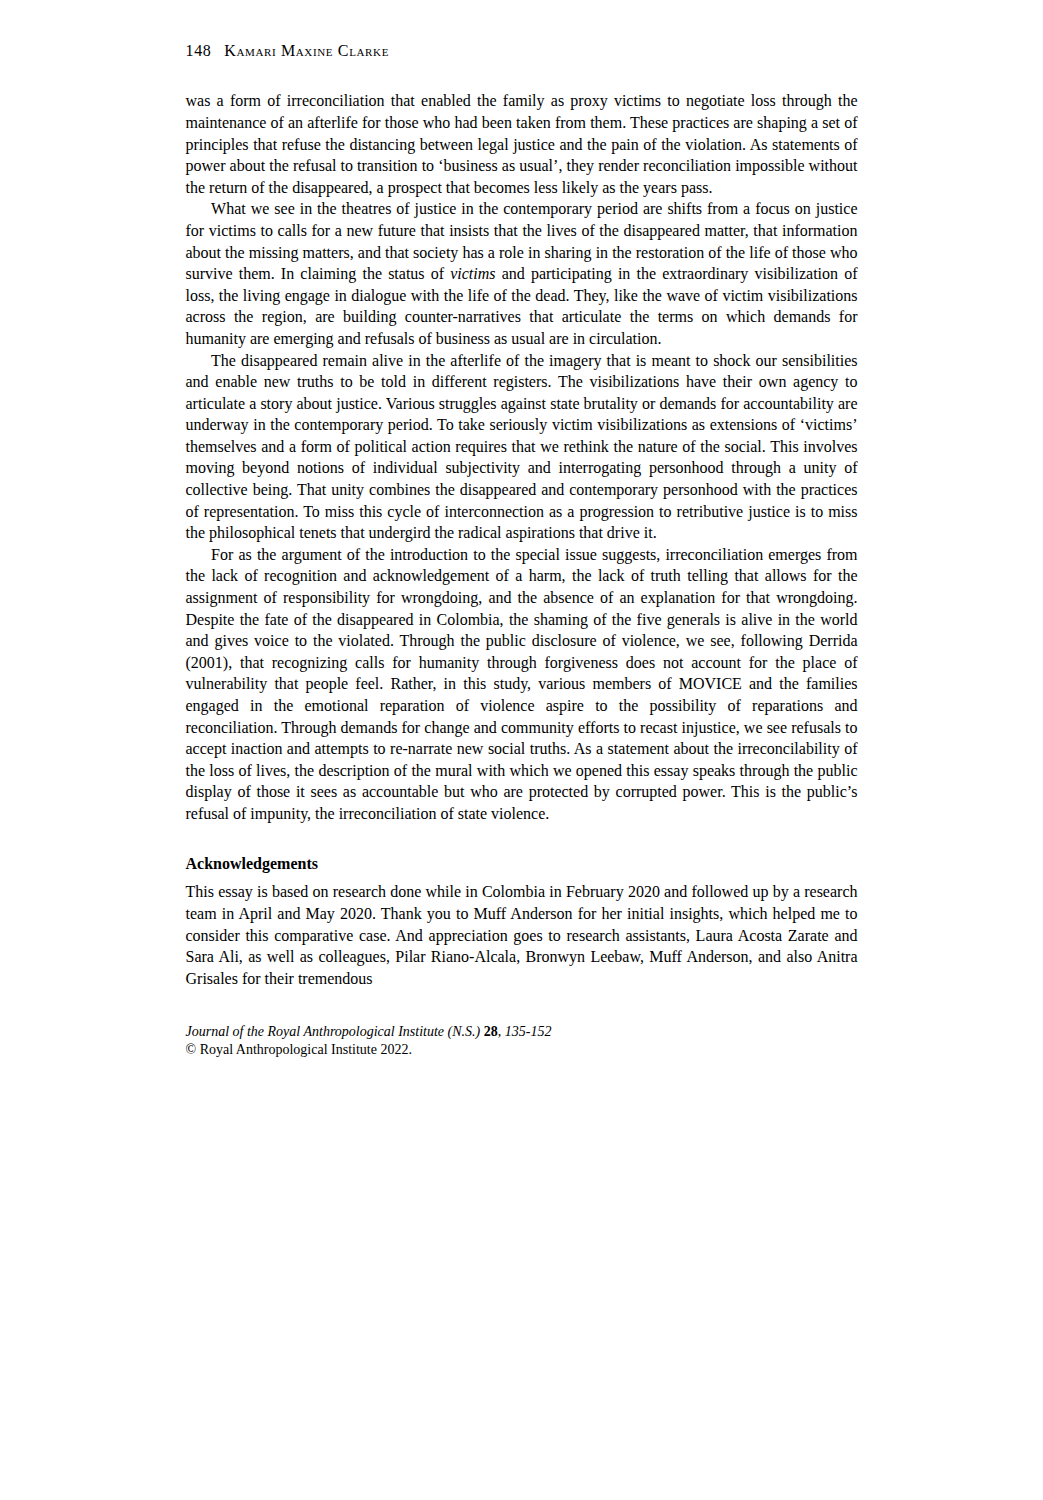148 Kamari Maxine Clarke
was a form of irreconciliation that enabled the family as proxy victims to negotiate loss through the maintenance of an afterlife for those who had been taken from them. These practices are shaping a set of principles that refuse the distancing between legal justice and the pain of the violation. As statements of power about the refusal to transition to ‘business as usual’, they render reconciliation impossible without the return of the disappeared, a prospect that becomes less likely as the years pass.
What we see in the theatres of justice in the contemporary period are shifts from a focus on justice for victims to calls for a new future that insists that the lives of the disappeared matter, that information about the missing matters, and that society has a role in sharing in the restoration of the life of those who survive them. In claiming the status of victims and participating in the extraordinary visibilization of loss, the living engage in dialogue with the life of the dead. They, like the wave of victim visibilizations across the region, are building counter-narratives that articulate the terms on which demands for humanity are emerging and refusals of business as usual are in circulation.
The disappeared remain alive in the afterlife of the imagery that is meant to shock our sensibilities and enable new truths to be told in different registers. The visibilizations have their own agency to articulate a story about justice. Various struggles against state brutality or demands for accountability are underway in the contemporary period. To take seriously victim visibilizations as extensions of ‘victims’ themselves and a form of political action requires that we rethink the nature of the social. This involves moving beyond notions of individual subjectivity and interrogating personhood through a unity of collective being. That unity combines the disappeared and contemporary personhood with the practices of representation. To miss this cycle of interconnection as a progression to retributive justice is to miss the philosophical tenets that undergird the radical aspirations that drive it.
For as the argument of the introduction to the special issue suggests, irreconciliation emerges from the lack of recognition and acknowledgement of a harm, the lack of truth telling that allows for the assignment of responsibility for wrongdoing, and the absence of an explanation for that wrongdoing. Despite the fate of the disappeared in Colombia, the shaming of the five generals is alive in the world and gives voice to the violated. Through the public disclosure of violence, we see, following Derrida (2001), that recognizing calls for humanity through forgiveness does not account for the place of vulnerability that people feel. Rather, in this study, various members of MOVICE and the families engaged in the emotional reparation of violence aspire to the possibility of reparations and reconciliation. Through demands for change and community efforts to recast injustice, we see refusals to accept inaction and attempts to re-narrate new social truths. As a statement about the irreconcilability of the loss of lives, the description of the mural with which we opened this essay speaks through the public display of those it sees as accountable but who are protected by corrupted power. This is the public’s refusal of impunity, the irreconciliation of state violence.
Acknowledgements
This essay is based on research done while in Colombia in February 2020 and followed up by a research team in April and May 2020. Thank you to Muff Anderson for her initial insights, which helped me to consider this comparative case. And appreciation goes to research assistants, Laura Acosta Zarate and Sara Ali, as well as colleagues, Pilar Riano-Alcala, Bronwyn Leebaw, Muff Anderson, and also Anitra Grisales for their tremendous
Journal of the Royal Anthropological Institute (N.S.) 28, 135-152
© Royal Anthropological Institute 2022.